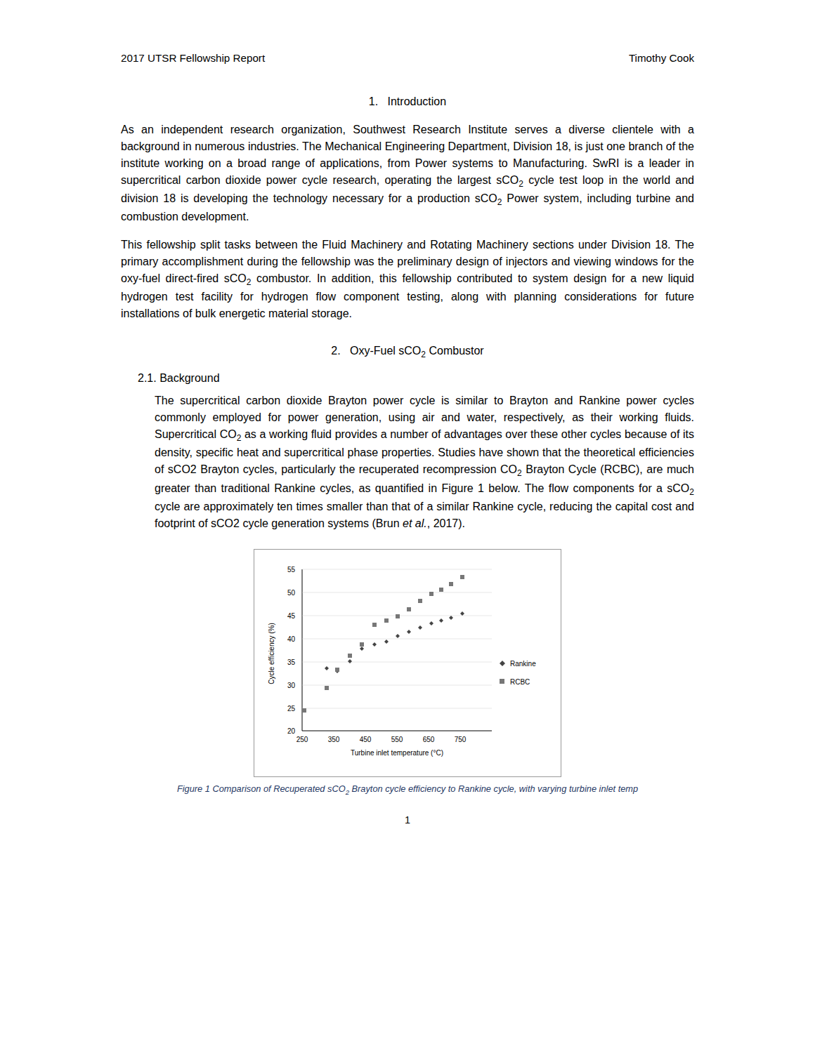2017 UTSR Fellowship Report Timothy Cook
1. Introduction
As an independent research organization, Southwest Research Institute serves a diverse clientele with a background in numerous industries. The Mechanical Engineering Department, Division 18, is just one branch of the institute working on a broad range of applications, from Power systems to Manufacturing. SwRI is a leader in supercritical carbon dioxide power cycle research, operating the largest sCO2 cycle test loop in the world and division 18 is developing the technology necessary for a production sCO2 Power system, including turbine and combustion development.
This fellowship split tasks between the Fluid Machinery and Rotating Machinery sections under Division 18. The primary accomplishment during the fellowship was the preliminary design of injectors and viewing windows for the oxy-fuel direct-fired sCO2 combustor. In addition, this fellowship contributed to system design for a new liquid hydrogen test facility for hydrogen flow component testing, along with planning considerations for future installations of bulk energetic material storage.
2. Oxy-Fuel sCO2 Combustor
2.1. Background
The supercritical carbon dioxide Brayton power cycle is similar to Brayton and Rankine power cycles commonly employed for power generation, using air and water, respectively, as their working fluids. Supercritical CO2 as a working fluid provides a number of advantages over these other cycles because of its density, specific heat and supercritical phase properties. Studies have shown that the theoretical efficiencies of sCO2 Brayton cycles, particularly the recuperated recompression CO2 Brayton Cycle (RCBC), are much greater than traditional Rankine cycles, as quantified in Figure 1 below. The flow components for a sCO2 cycle are approximately ten times smaller than that of a similar Rankine cycle, reducing the capital cost and footprint of sCO2 cycle generation systems (Brun et al., 2017).
55 50 45 40 35 30 25 20 250 350 450 550 650 750 Cycle efficiency (%) Turbine inlet temperature (°C) Rankine RCBC
Figure 1 Comparison of Recuperated sCO2 Brayton cycle efficiency to Rankine cycle, with varying turbine inlet temp
1